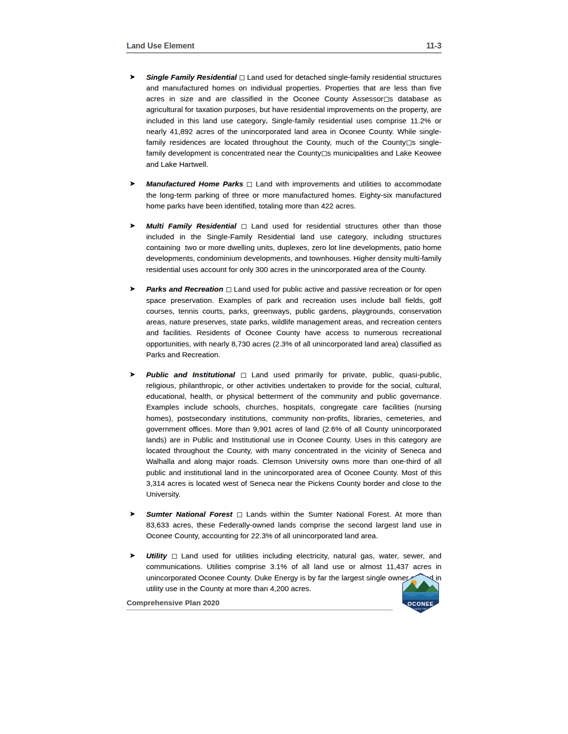Land Use Element 11-3
Single Family Residential ◻ Land used for detached single-family residential structures and manufactured homes on individual properties. Properties that are less than five acres in size and are classified in the Oconee County Assessor◻s database as agricultural for taxation purposes, but have residential improvements on the property, are included in this land use category. Single-family residential uses comprise 11.2% or nearly 41,892 acres of the unincorporated land area in Oconee County. While single-family residences are located throughout the County, much of the County◻s single-family development is concentrated near the County◻s municipalities and Lake Keowee and Lake Hartwell.
Manufactured Home Parks ◻ Land with improvements and utilities to accommodate the long-term parking of three or more manufactured homes. Eighty-six manufactured home parks have been identified, totaling more than 422 acres.
Multi Family Residential ◻ Land used for residential structures other than those included in the Single-Family Residential land use category, including structures containing two or more dwelling units, duplexes, zero lot line developments, patio home developments, condominium developments, and townhouses. Higher density multi-family residential uses account for only 300 acres in the unincorporated area of the County.
Parks and Recreation ◻ Land used for public active and passive recreation or for open space preservation. Examples of park and recreation uses include ball fields, golf courses, tennis courts, parks, greenways, public gardens, playgrounds, conservation areas, nature preserves, state parks, wildlife management areas, and recreation centers and facilities. Residents of Oconee County have access to numerous recreational opportunities, with nearly 8,730 acres (2.3% of all unincorporated land area) classified as Parks and Recreation.
Public and Institutional ◻ Land used primarily for private, public, quasi-public, religious, philanthropic, or other activities undertaken to provide for the social, cultural, educational, health, or physical betterment of the community and public governance. Examples include schools, churches, hospitals, congregate care facilities (nursing homes), postsecondary institutions, community non-profits, libraries, cemeteries, and government offices. More than 9,901 acres of land (2.6% of all County unincorporated lands) are in Public and Institutional use in Oconee County. Uses in this category are located throughout the County, with many concentrated in the vicinity of Seneca and Walhalla and along major roads. Clemson University owns more than one-third of all public and institutional land in the unincorporated area of Oconee County. Most of this 3,314 acres is located west of Seneca near the Pickens County border and close to the University.
Sumter National Forest ◻ Lands within the Sumter National Forest. At more than 83,633 acres, these Federally-owned lands comprise the second largest land use in Oconee County, accounting for 22.3% of all unincorporated land area.
Utility ◻ Land used for utilities including electricity, natural gas, water, sewer, and communications. Utilities comprise 3.1% of all land use or almost 11,437 acres in unincorporated Oconee County. Duke Energy is by far the largest single owner of land in utility use in the County at more than 4,200 acres.
Comprehensive Plan 2020
OCONEE LAND BESIDE THE WATER